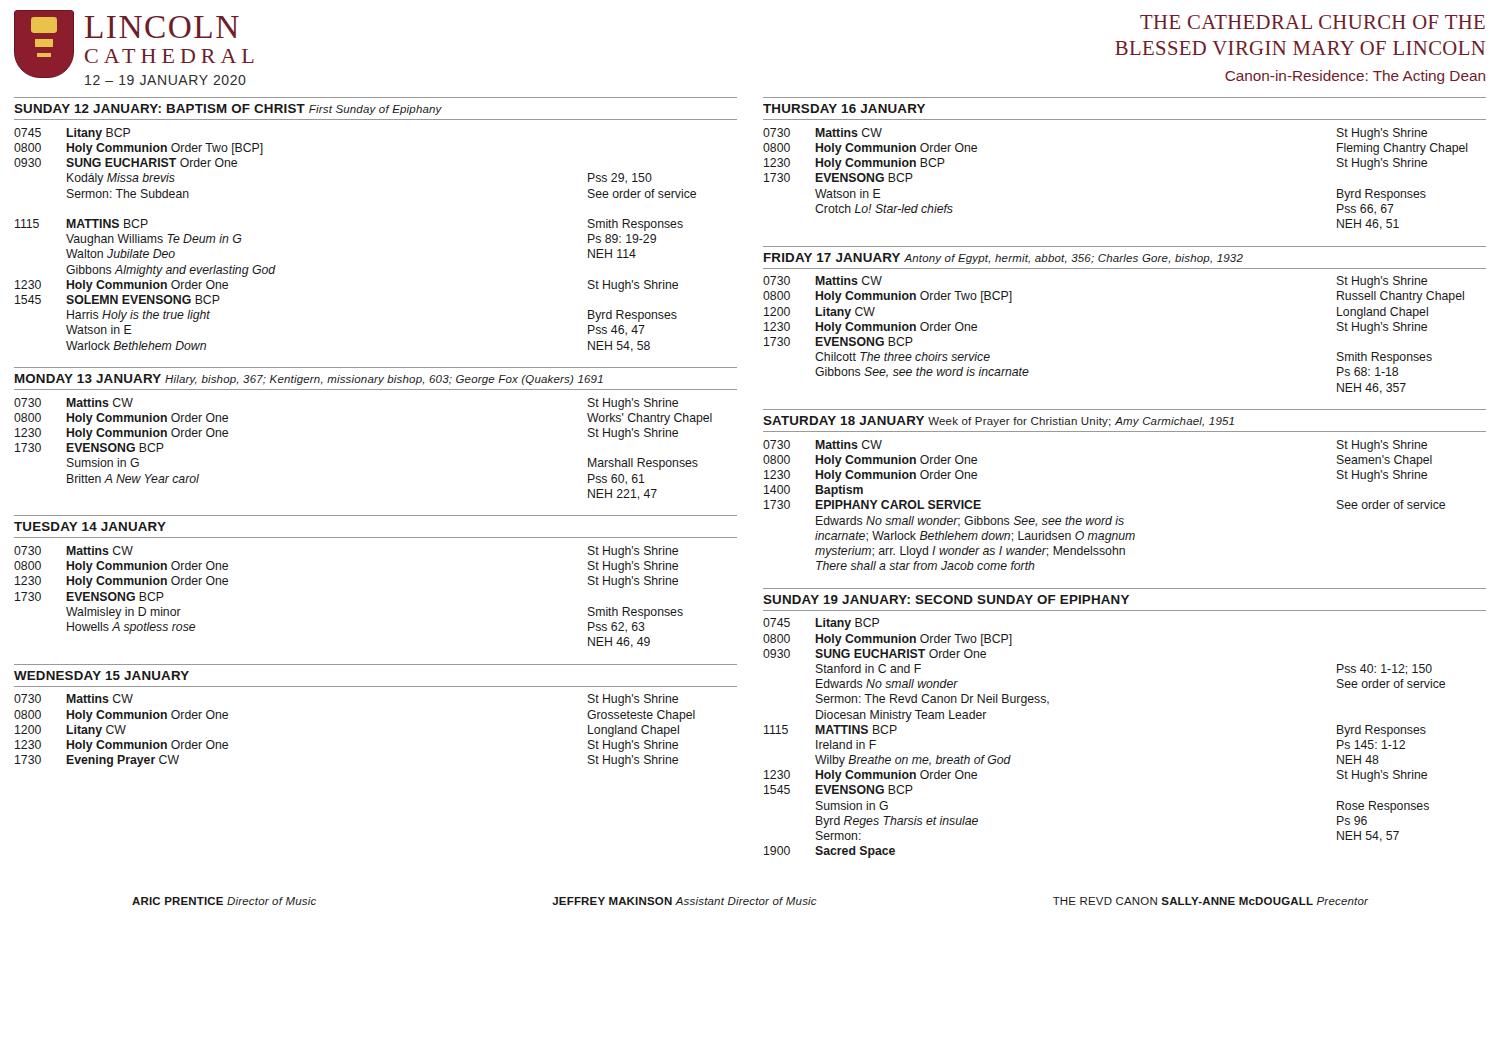LINCOLN CATHEDRAL 12 – 19 JANUARY 2020
THE CATHEDRAL CHURCH OF THE BLESSED VIRGIN MARY OF LINCOLN Canon-in-Residence: The Acting Dean
SUNDAY 12 JANUARY: BAPTISM OF CHRIST First Sunday of Epiphany
| 0745 | Litany BCP | |
| 0800 | Holy Communion Order Two [BCP] | |
| 0930 | SUNG EUCHARIST Order One | |
| | Kodály Missa brevis | Pss 29, 150 |
| | Sermon: The Subdean | See order of service |
| 1115 | MATTINS BCP | Smith Responses |
| | Vaughan Williams Te Deum in G | Ps 89: 19-29 |
| | Walton Jubilate Deo | NEH 114 |
| | Gibbons Almighty and everlasting God | |
| 1230 | Holy Communion Order One | St Hugh's Shrine |
| 1545 | SOLEMN EVENSONG BCP | |
| | Harris Holy is the true light | Byrd Responses |
| | Watson in E | Pss 46, 47 |
| | Warlock Bethlehem Down | NEH 54, 58 |
MONDAY 13 JANUARY Hilary, bishop, 367; Kentigern, missionary bishop, 603; George Fox (Quakers) 1691
| 0730 | Mattins CW | St Hugh's Shrine |
| 0800 | Holy Communion Order One | Works' Chantry Chapel |
| 1230 | Holy Communion Order One | St Hugh's Shrine |
| 1730 | EVENSONG BCP | |
| | Sumsion in G | Marshall Responses |
| | Britten A New Year carol | Pss 60, 61 |
| | | NEH 221, 47 |
TUESDAY 14 JANUARY
| 0730 | Mattins CW | St Hugh's Shrine |
| 0800 | Holy Communion Order One | St Hugh's Shrine |
| 1230 | Holy Communion Order One | St Hugh's Shrine |
| 1730 | EVENSONG BCP | |
| | Walmisley in D minor | Smith Responses |
| | Howells A spotless rose | Pss 62, 63 |
| | | NEH 46, 49 |
WEDNESDAY 15 JANUARY
| 0730 | Mattins CW | St Hugh's Shrine |
| 0800 | Holy Communion Order One | Grosseteste Chapel |
| 1200 | Litany CW | Longland Chapel |
| 1230 | Holy Communion Order One | St Hugh's Shrine |
| 1730 | Evening Prayer CW | St Hugh's Shrine |
THURSDAY 16 JANUARY
| 0730 | Mattins CW | St Hugh's Shrine |
| 0800 | Holy Communion Order One | Fleming Chantry Chapel |
| 1230 | Holy Communion BCP | St Hugh's Shrine |
| 1730 | EVENSONG BCP | |
| | Watson in E | Byrd Responses |
| | Crotch Lo! Star-led chiefs | Pss 66, 67 |
| | | NEH 46, 51 |
FRIDAY 17 JANUARY Antony of Egypt, hermit, abbot, 356; Charles Gore, bishop, 1932
| 0730 | Mattins CW | St Hugh's Shrine |
| 0800 | Holy Communion Order Two [BCP] | Russell Chantry Chapel |
| 1200 | Litany CW | Longland Chapel |
| 1230 | Holy Communion Order One | St Hugh's Shrine |
| 1730 | EVENSONG BCP | |
| | Chilcott The three choirs service | Smith Responses |
| | Gibbons See, see the word is incarnate | Ps 68: 1-18 |
| | | NEH 46, 357 |
SATURDAY 18 JANUARY Week of Prayer for Christian Unity; Amy Carmichael, 1951
| 0730 | Mattins CW | St Hugh's Shrine |
| 0800 | Holy Communion Order One | Seamen's Chapel |
| 1230 | Holy Communion Order One | St Hugh's Shrine |
| 1400 | Baptism | |
| 1730 | EPIPHANY CAROL SERVICE | See order of service |
| | Edwards No small wonder ; Gibbons See, see the word is | |
| | incarnate ; Warlock Bethlehem down ; Lauridsen O magnum | |
| | mysterium ; arr. Lloyd I wonder as I wander ; Mendelssohn | |
| | There shall a star from Jacob come forth | |
SUNDAY 19 JANUARY: SECOND SUNDAY OF EPIPHANY
| 0745 | Litany BCP | |
| 0800 | Holy Communion Order Two [BCP] | |
| 0930 | SUNG EUCHARIST Order One | |
| | Stanford in C and F | Pss 40: 1-12; 150 |
| | Edwards No small wonder | See order of service |
| | Sermon: The Revd Canon Dr Neil Burgess, | |
| | Diocesan Ministry Team Leader | |
| 1115 | MATTINS BCP | Byrd Responses |
| | Ireland in F | Ps 145: 1-12 |
| | Wilby Breathe on me, breath of God | NEH 48 |
| 1230 | Holy Communion Order One | St Hugh's Shrine |
| 1545 | EVENSONG BCP | |
| | Sumsion in G | Rose Responses |
| | Byrd Reges Tharsis et insulae | Ps 96 |
| | Sermon: | NEH 54, 57 |
| 1900 | Sacred Space | |
ARIC PRENTICE Director of Music
JEFFREY MAKINSON Assistant Director of Music
THE REVD CANON SALLY-ANNE McDOUGALL Precentor